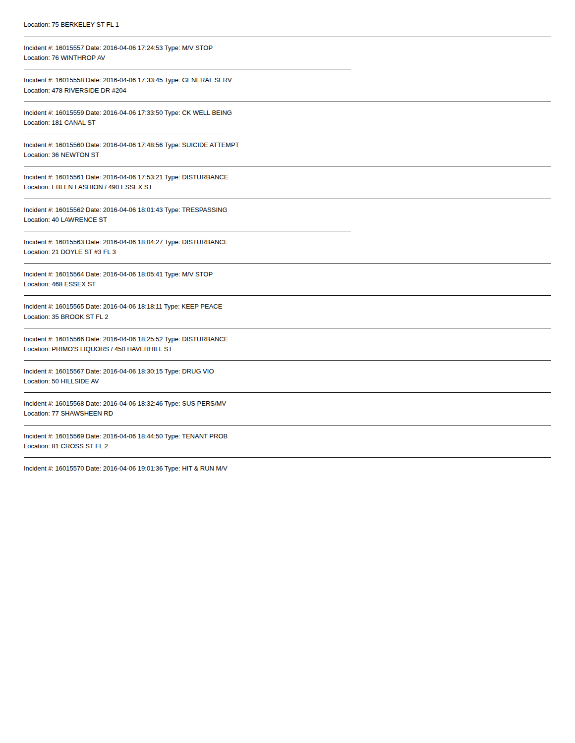Location: 75 BERKELEY ST FL 1
Incident #: 16015557 Date: 2016-04-06 17:24:53 Type: M/V STOP
Location: 76 WINTHROP AV
Incident #: 16015558 Date: 2016-04-06 17:33:45 Type: GENERAL SERV
Location: 478 RIVERSIDE DR #204
Incident #: 16015559 Date: 2016-04-06 17:33:50 Type: CK WELL BEING
Location: 181 CANAL ST
Incident #: 16015560 Date: 2016-04-06 17:48:56 Type: SUICIDE ATTEMPT
Location: 36 NEWTON ST
Incident #: 16015561 Date: 2016-04-06 17:53:21 Type: DISTURBANCE
Location: EBLEN FASHION / 490 ESSEX ST
Incident #: 16015562 Date: 2016-04-06 18:01:43 Type: TRESPASSING
Location: 40 LAWRENCE ST
Incident #: 16015563 Date: 2016-04-06 18:04:27 Type: DISTURBANCE
Location: 21 DOYLE ST #3 FL 3
Incident #: 16015564 Date: 2016-04-06 18:05:41 Type: M/V STOP
Location: 468 ESSEX ST
Incident #: 16015565 Date: 2016-04-06 18:18:11 Type: KEEP PEACE
Location: 35 BROOK ST FL 2
Incident #: 16015566 Date: 2016-04-06 18:25:52 Type: DISTURBANCE
Location: PRIMO'S LIQUORS / 450 HAVERHILL ST
Incident #: 16015567 Date: 2016-04-06 18:30:15 Type: DRUG VIO
Location: 50 HILLSIDE AV
Incident #: 16015568 Date: 2016-04-06 18:32:46 Type: SUS PERS/MV
Location: 77 SHAWSHEEN RD
Incident #: 16015569 Date: 2016-04-06 18:44:50 Type: TENANT PROB
Location: 81 CROSS ST FL 2
Incident #: 16015570 Date: 2016-04-06 19:01:36 Type: HIT & RUN M/V